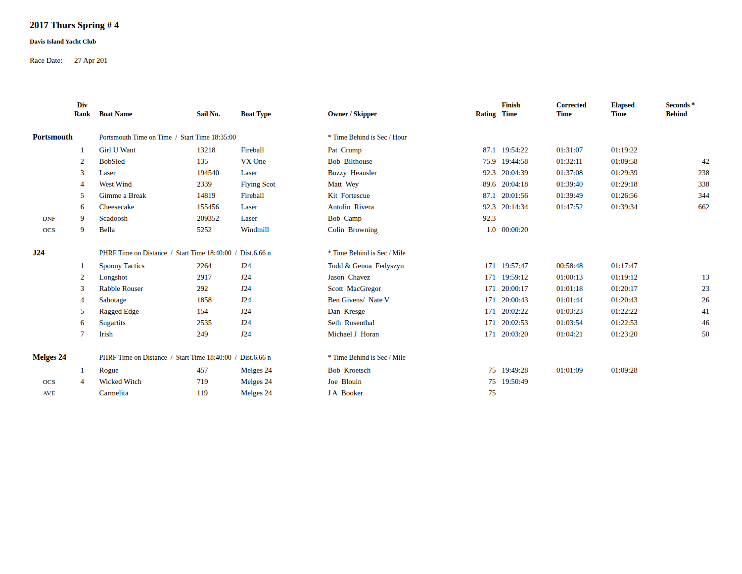2017 Thurs Spring # 4
Davis Island Yacht Club
Race Date: 27 Apr 201
| | Div Rank | Boat Name | Sail No. | Boat Type | Owner / Skipper | Rating | Finish Time | Corrected Time | Elapsed Time | Seconds * Behind |
| --- | --- | --- | --- | --- | --- | --- | --- | --- | --- | --- |
| Portsmouth | Portsmouth Time on Time / Start Time 18:35:00 | * Time Behind is Sec / Hour | |
| | 1 | Girl U Want | 13218 | Fireball | Pat Crump | 87.1 | 19:54:22 | 01:31:07 | 01:19:22 | |
| | 2 | BobSled | 135 | VX One | Bob Bilthouse | 75.9 | 19:44:58 | 01:32:11 | 01:09:58 | 42 |
| | 3 | Laser | 194540 | Laser | Buzzy Heausler | 92.3 | 20:04:39 | 01:37:08 | 01:29:39 | 238 |
| | 4 | West Wind | 2339 | Flying Scot | Matt Wey | 89.6 | 20:04:18 | 01:39:40 | 01:29:18 | 338 |
| | 5 | Gimme a Break | 14819 | Fireball | Kit Fortescue | 87.1 | 20:01:56 | 01:39:49 | 01:26:56 | 344 |
| | 6 | Cheesecake | 155456 | Laser | Antolin Rivera | 92.3 | 20:14:34 | 01:47:52 | 01:39:34 | 662 |
| DNF | 9 | Scadoosh | 209352 | Laser | Bob Camp | 92.3 | | | | |
| OCS | 9 | Bella | 5252 | Windmill | Colin Browning | 1.0 | 00:00:20 | | | |
| J24 | PHRF Time on Distance / Start Time 18:40:00 / Dist.6.66 n | * Time Behind is Sec / Mile | |
| | 1 | Spoony Tactics | 2264 | J24 | Todd & Genoa Fedyszyn | 171 | 19:57:47 | 00:58:48 | 01:17:47 | |
| | 2 | Longshot | 2917 | J24 | Jason Chavez | 171 | 19:59:12 | 01:00:13 | 01:19:12 | 13 |
| | 3 | Rabble Rouser | 292 | J24 | Scott MacGregor | 171 | 20:00:17 | 01:01:18 | 01:20:17 | 23 |
| | 4 | Sabotage | 1858 | J24 | Ben Givens/ Nate V | 171 | 20:00:43 | 01:01:44 | 01:20:43 | 26 |
| | 5 | Ragged Edge | 154 | J24 | Dan Kresge | 171 | 20:02:22 | 01:03:23 | 01:22:22 | 41 |
| | 6 | Sugartits | 2535 | J24 | Seth Rosenthal | 171 | 20:02:53 | 01:03:54 | 01:22:53 | 46 |
| | 7 | Irish | 249 | J24 | Michael J Horan | 171 | 20:03:20 | 01:04:21 | 01:23:20 | 50 |
| Melges 24 | PHRF Time on Distance / Start Time 18:40:00 / Dist.6.66 n | * Time Behind is Sec / Mile | |
| | 1 | Rogue | 457 | Melges 24 | Bob Kroetsch | 75 | 19:49:28 | 01:01:09 | 01:09:28 | |
| OCS | 4 | Wicked Witch | 719 | Melges 24 | Joe Blouin | 75 | 19:50:49 | | | |
| AVE | | Carmelita | 119 | Melges 24 | J A Booker | 75 | | | | |